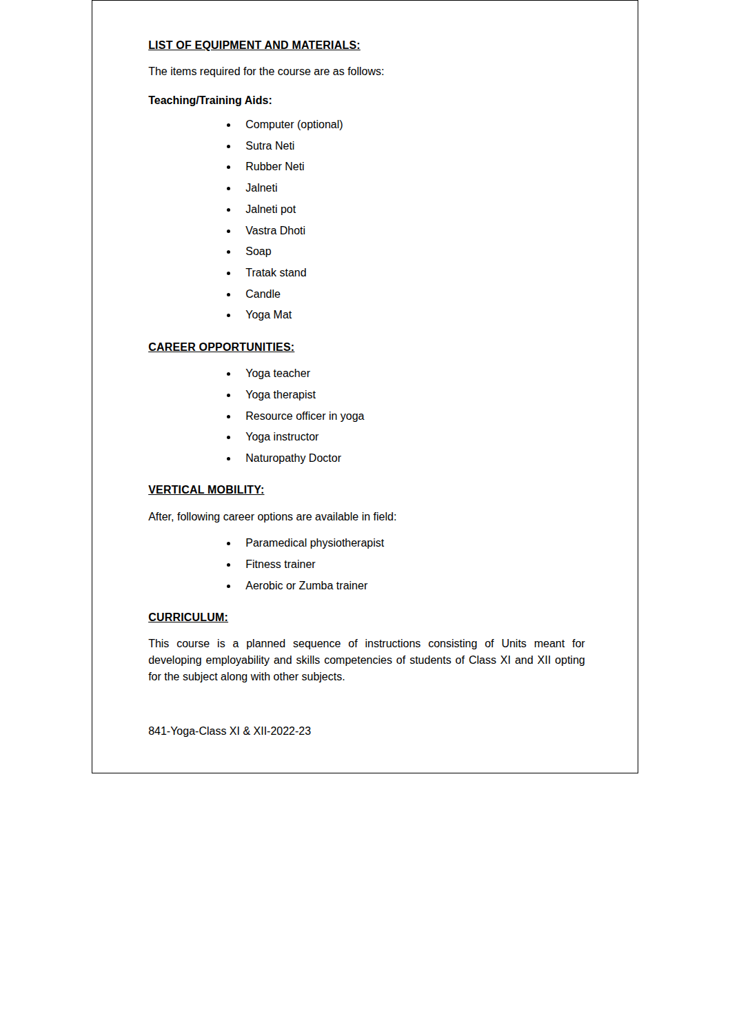LIST OF EQUIPMENT AND MATERIALS:
The items required for the course are as follows:
Teaching/Training Aids:
Computer (optional)
Sutra Neti
Rubber Neti
Jalneti
Jalneti pot
Vastra Dhoti
Soap
Tratak stand
Candle
Yoga Mat
CAREER OPPORTUNITIES:
Yoga teacher
Yoga therapist
Resource officer in yoga
Yoga instructor
Naturopathy Doctor
VERTICAL MOBILITY:
After, following career options are available in field:
Paramedical physiotherapist
Fitness trainer
Aerobic or Zumba trainer
CURRICULUM:
This course is a planned sequence of instructions consisting of Units meant for developing employability and skills competencies of students of Class XI and XII opting for the subject along with other subjects.
841-Yoga-Class XI & XII-2022-23